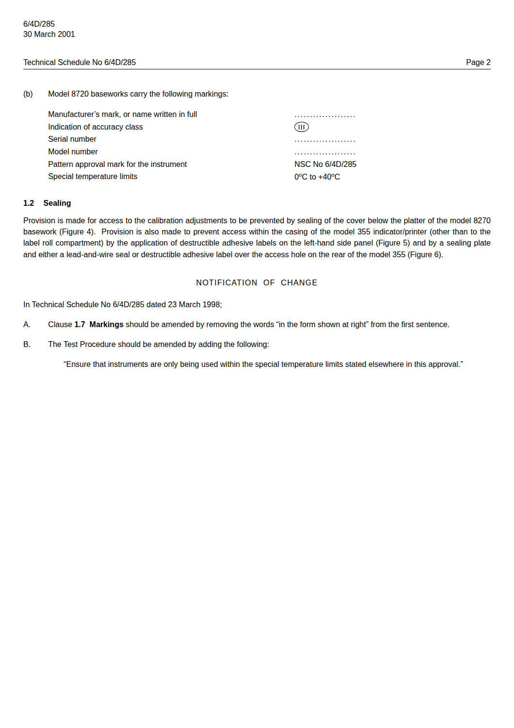6/4D/285
30 March 2001
Technical Schedule No 6/4D/285 Page 2
(b)
Model 8720 baseworks carry the following markings:
| Manufacturer’s mark, or name written in full | .................... |
| Indication of accuracy class | III |
| Serial number | .................... |
| Model number | .................... |
| Pattern approval mark for the instrument | NSC No 6/4D/285 |
| Special temperature limits | 0 o C to +40 o C |
1.2 Sealing
Provision is made for access to the calibration adjustments to be prevented by sealing of the cover below the platter of the model 8270 basework (Figure 4). Provision is also made to prevent access within the casing of the model 355 indicator/printer (other than to the label roll compartment) by the application of destructible adhesive labels on the left-hand side panel (Figure 5) and by a sealing plate and either a lead-and-wire seal or destructible adhesive label over the access hole on the rear of the model 355 (Figure 6).
NOTIFICATION OF CHANGE
In Technical Schedule No 6/4D/285 dated 23 March 1998;
A.
Clause 1.7 Markings should be amended by removing the words “in the form shown at right” from the first sentence.
B.
The Test Procedure should be amended by adding the following:
“Ensure that instruments are only being used within the special temperature limits stated elsewhere in this approval.”